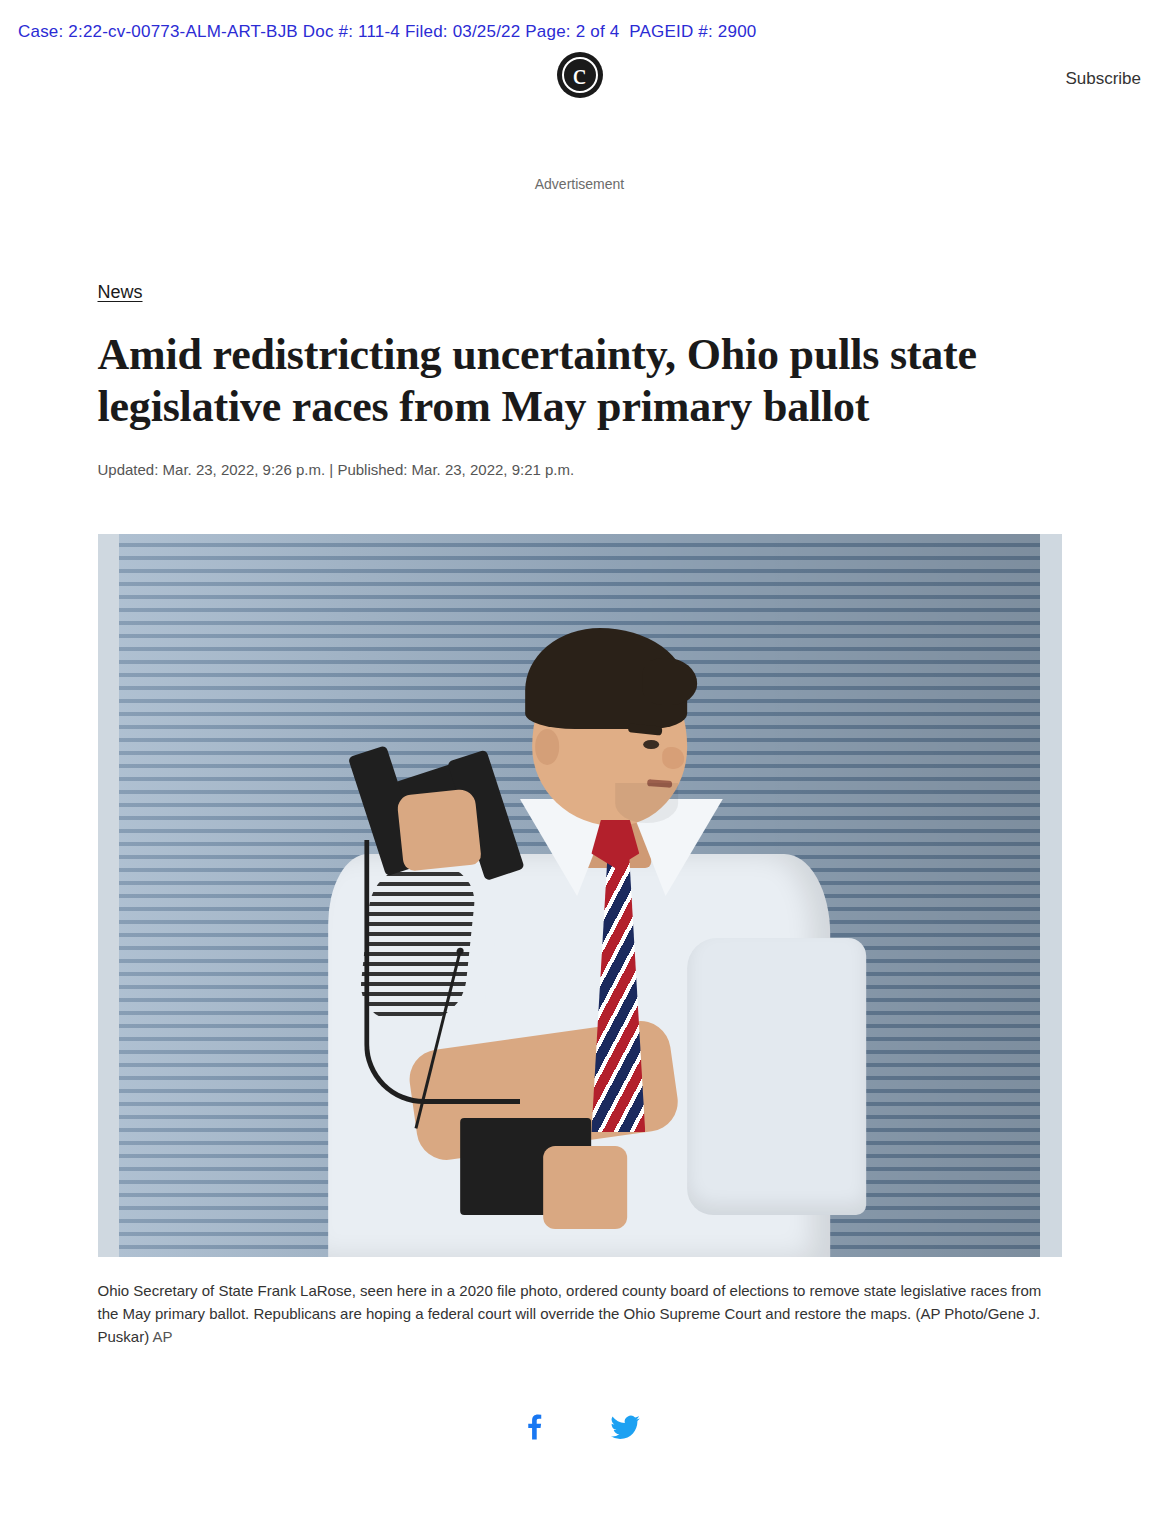Case: 2:22-cv-00773-ALM-ART-BJB Doc #: 111-4 Filed: 03/25/22 Page: 2 of 4 PAGEID #: 2900
c
Subscribe
Advertisement
News
Amid redistricting uncertainty, Ohio pulls state legislative races from May primary ballot
Updated: Mar. 23, 2022, 9:26 p.m. | Published: Mar. 23, 2022, 9:21 p.m.
Ohio Secretary of State Frank LaRose, seen here in a 2020 file photo, ordered county board of elections to remove state legislative races from the May primary ballot. Republicans are hoping a federal court will override the Ohio Supreme Court and restore the maps. (AP Photo/Gene J. Puskar) AP